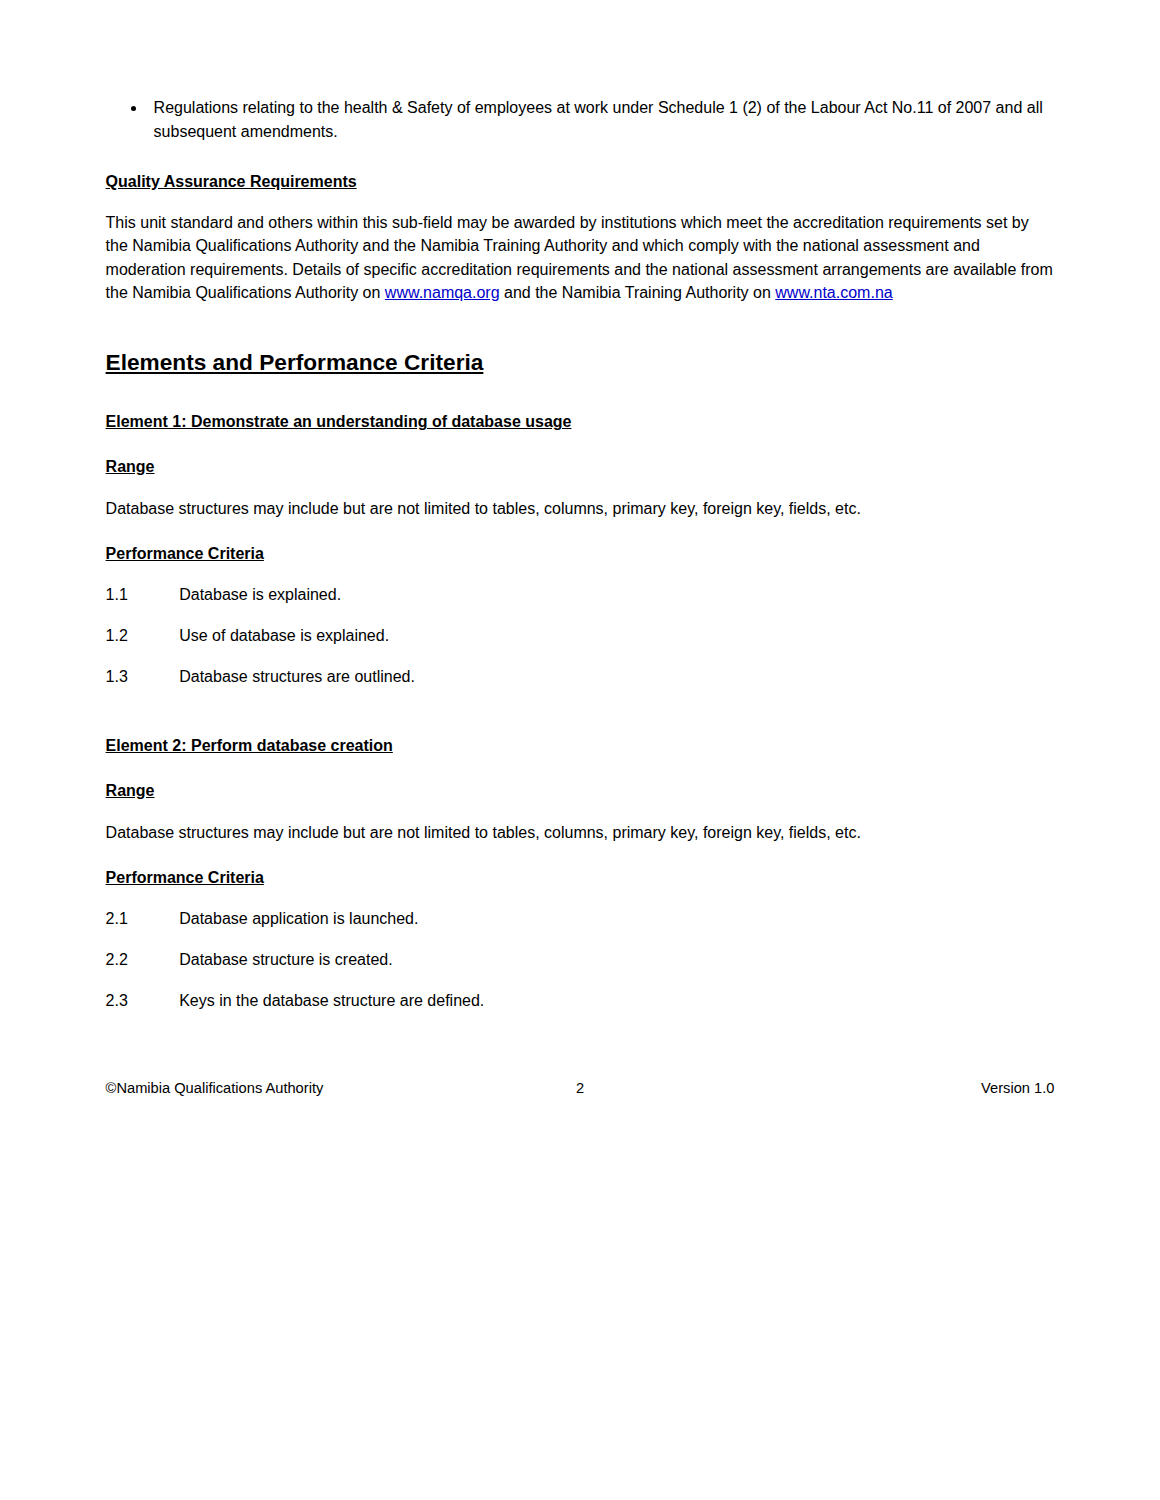Regulations relating to the health & Safety of employees at work under Schedule 1 (2) of the Labour Act No.11 of 2007 and all subsequent amendments.
Quality Assurance Requirements
This unit standard and others within this sub-field may be awarded by institutions which meet the accreditation requirements set by the Namibia Qualifications Authority and the Namibia Training Authority and which comply with the national assessment and moderation requirements. Details of specific accreditation requirements and the national assessment arrangements are available from the Namibia Qualifications Authority on www.namqa.org and the Namibia Training Authority on www.nta.com.na
Elements and Performance Criteria
Element 1: Demonstrate an understanding of database usage
Range
Database structures may include but are not limited to tables, columns, primary key, foreign key, fields, etc.
Performance Criteria
| 1.1 | Database is explained. |
| 1.2 | Use of database is explained. |
| 1.3 | Database structures are outlined. |
Element 2: Perform database creation
Range
Database structures may include but are not limited to tables, columns, primary key, foreign key, fields, etc.
Performance Criteria
| 2.1 | Database application is launched. |
| 2.2 | Database structure is created. |
| 2.3 | Keys in the database structure are defined. |
| ©Namibia Qualifications Authority | 2 | Version 1.0 |